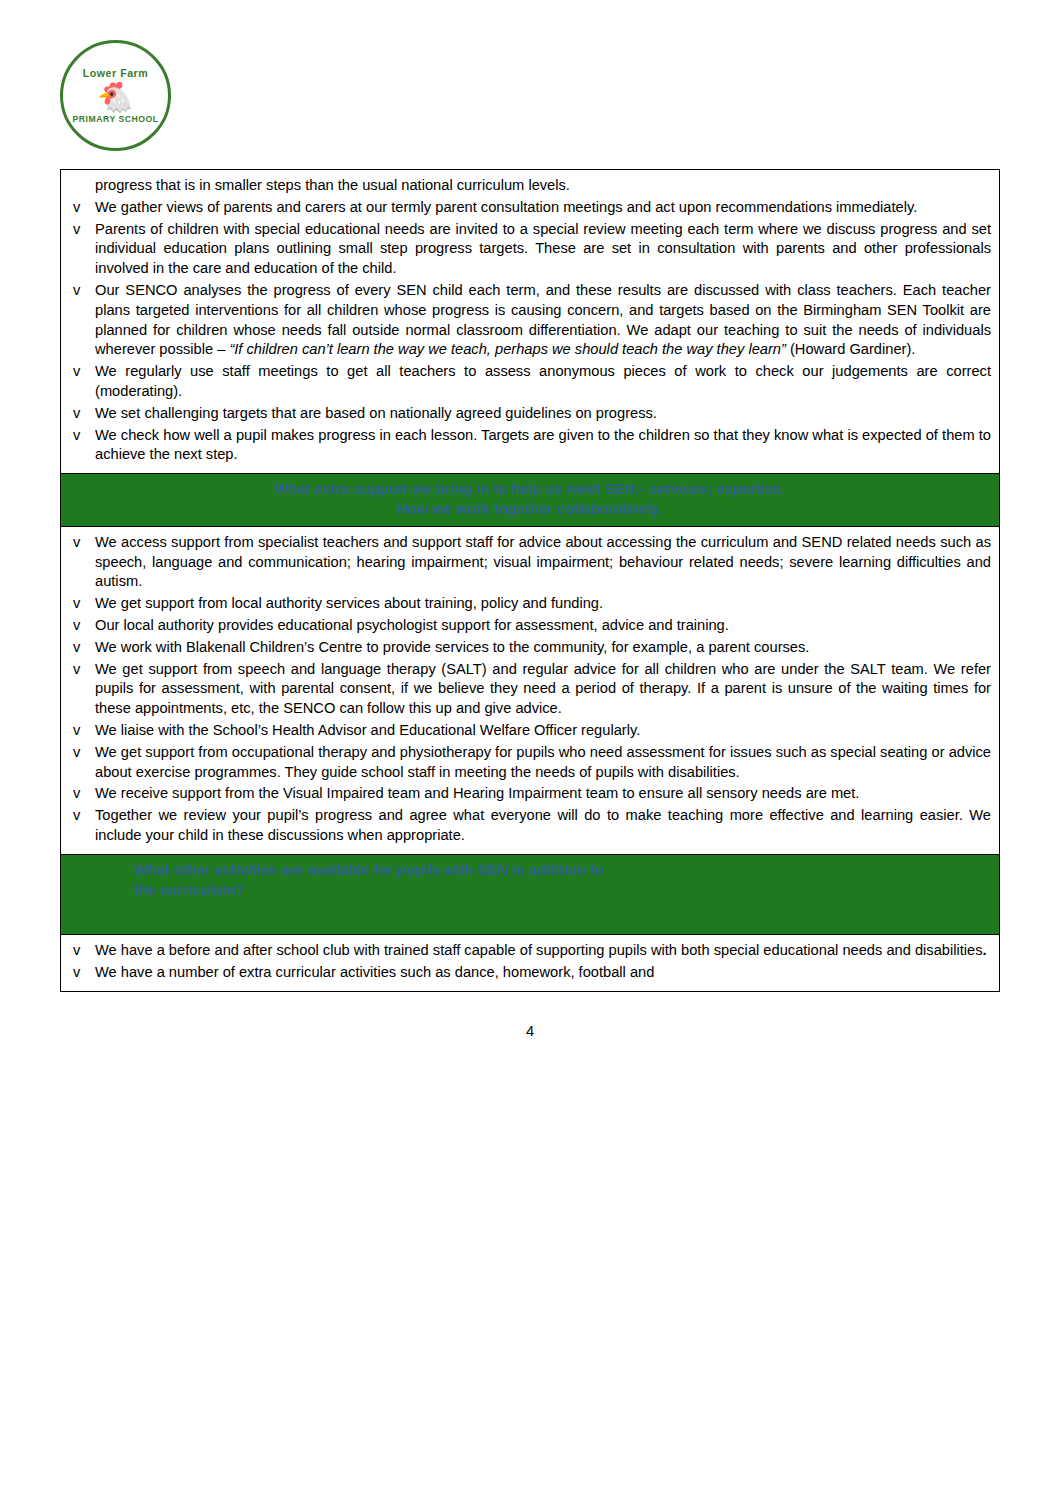Lower Farm
🐔
PRIMARY SCHOOL
| progress that is in smaller steps than the usual national curriculum levels. We gather views of parents and carers at our termly parent consultation meetings and act upon recommendations immediately. Parents of children with special educational needs are invited to a special review meeting each term where we discuss progress and set individual education plans outlining small step progress targets. These are set in consultation with parents and other professionals involved in the care and education of the child. Our SENCO analyses the progress of every SEN child each term, and these results are discussed with class teachers. Each teacher plans targeted interventions for all children whose progress is causing concern, and targets based on the Birmingham SEN Toolkit are planned for children whose needs fall outside normal classroom differentiation. We adapt our teaching to suit the needs of individuals wherever possible – “If children can’t learn the way we teach, perhaps we should teach the way they learn” (Howard Gardiner). We regularly use staff meetings to get all teachers to assess anonymous pieces of work to check our judgements are correct (moderating). We set challenging targets that are based on nationally agreed guidelines on progress. We check how well a pupil makes progress in each lesson. Targets are given to the children so that they know what is expected of them to achieve the next step. |
| What extra support we bring in to help us meet SEN:- services; expertise. How we work together collaboratively. |
| We access support from specialist teachers and support staff for advice about accessing the curriculum and SEND related needs such as speech, language and communication; hearing impairment; visual impairment; behaviour related needs; severe learning difficulties and autism. We get support from local authority services about training, policy and funding. Our local authority provides educational psychologist support for assessment, advice and training. We work with Blakenall Children’s Centre to provide services to the community, for example, a parent courses. We get support from speech and language therapy (SALT) and regular advice for all children who are under the SALT team. We refer pupils for assessment, with parental consent, if we believe they need a period of therapy. If a parent is unsure of the waiting times for these appointments, etc, the SENCO can follow this up and give advice. We liaise with the School’s Health Advisor and Educational Welfare Officer regularly. We get support from occupational therapy and physiotherapy for pupils who need assessment for issues such as special seating or advice about exercise programmes. They guide school staff in meeting the needs of pupils with disabilities. We receive support from the Visual Impaired team and Hearing Impairment team to ensure all sensory needs are met. Together we review your pupil’s progress and agree what everyone will do to make teaching more effective and learning easier. We include your child in these discussions when appropriate. |
| What other activities are available for pupils with SEN in addition to the curriculum? |
| We have a before and after school club with trained staff capable of supporting pupils with both special educational needs and disabilities . We have a number of extra curricular activities such as dance, homework, football and |
4